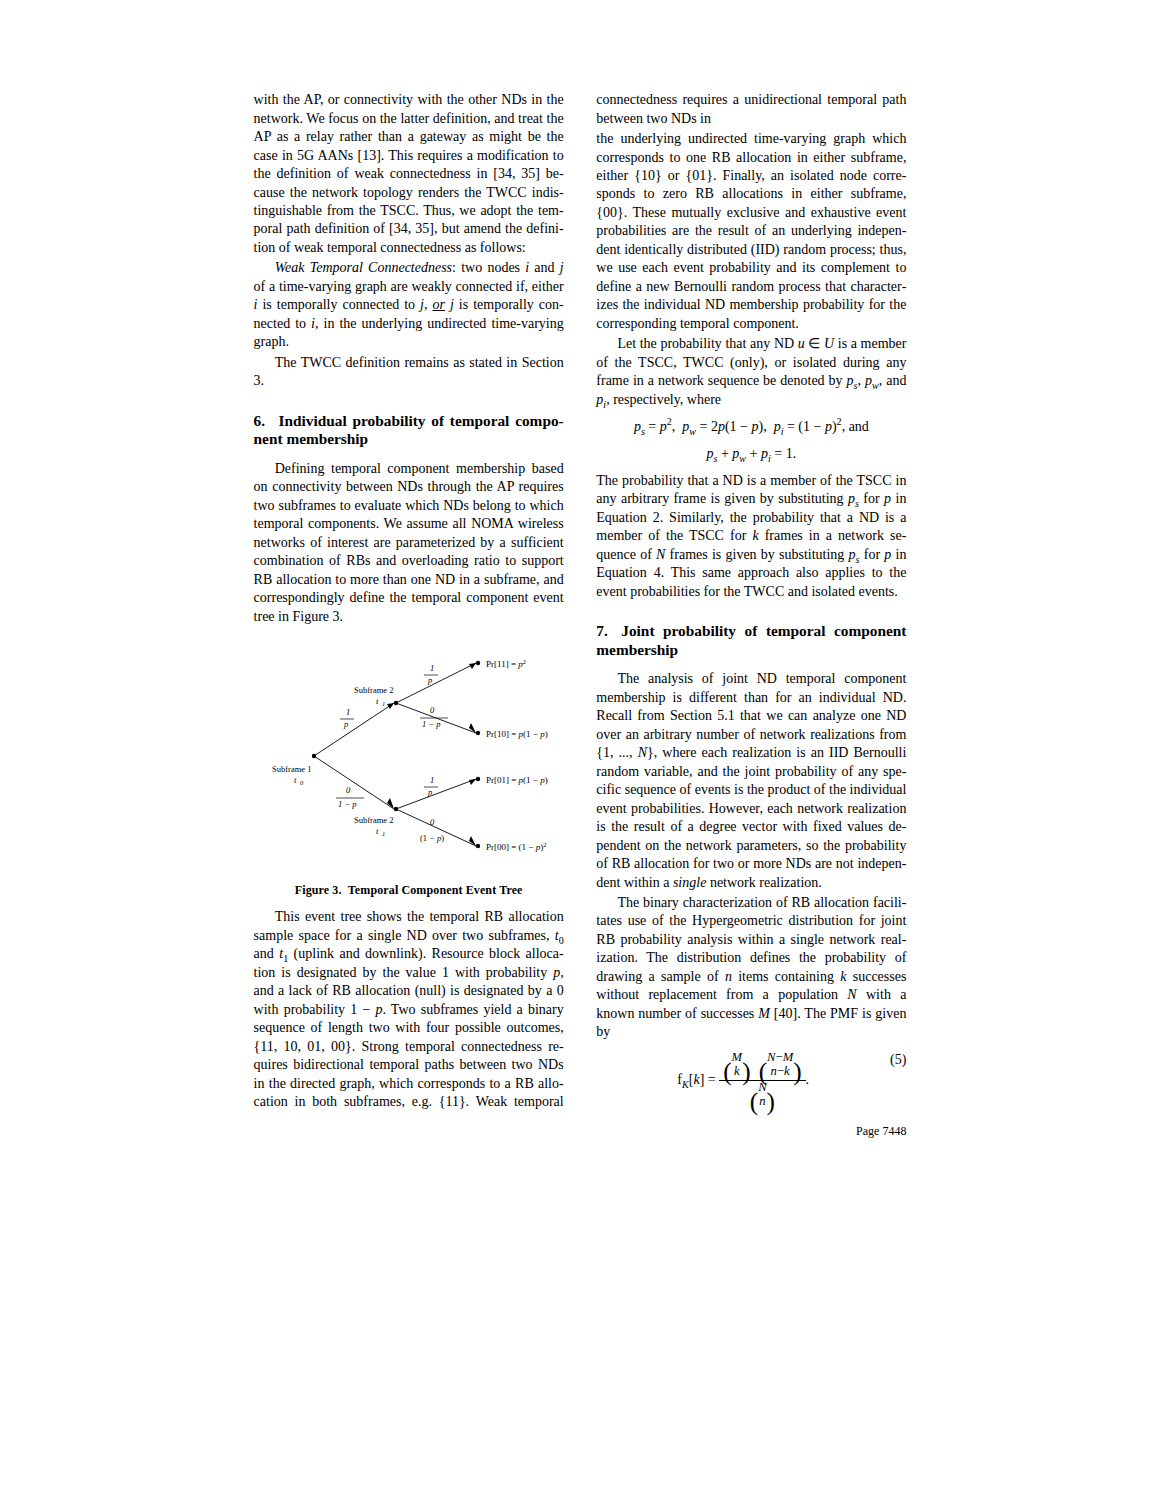with the AP, or connectivity with the other NDs in the network. We focus on the latter definition, and treat the AP as a relay rather than a gateway as might be the case in 5G AANs [13]. This requires a modification to the definition of weak connectedness in [34, 35] because the network topology renders the TWCC indistinguishable from the TSCC. Thus, we adopt the temporal path definition of [34, 35], but amend the definition of weak temporal connectedness as follows:
Weak Temporal Connectedness: two nodes i and j of a time-varying graph are weakly connected if, either i is temporally connected to j, or j is temporally connected to i, in the underlying undirected time-varying graph.
The TWCC definition remains as stated in Section 3.
6. Individual probability of temporal component membership
Defining temporal component membership based on connectivity between NDs through the AP requires two subframes to evaluate which NDs belong to which temporal components. We assume all NOMA wireless networks of interest are parameterized by a sufficient combination of RBs and overloading ratio to support RB allocation to more than one ND in a subframe, and correspondingly define the temporal component event tree in Figure 3.
Subframe 1 t 0 1 p 0 1 − p Subframe 2 t 1 1 p Pr[11] = p2 0 1 − p Pr[10] = p(1 − p) Subframe 2 t 1 1 p Pr[01] = p(1 − p) 0 (1 − p) Pr[00] = (1 − p)2
Figure 3. Temporal Component Event Tree
This event tree shows the temporal RB allocation sample space for a single ND over two subframes, t0 and t1 (uplink and downlink). Resource block allocation is designated by the value 1 with probability p, and a lack of RB allocation (null) is designated by a 0 with probability 1 − p. Two subframes yield a binary sequence of length two with four possible outcomes, {11, 10, 01, 00}. Strong temporal connectedness requires bidirectional temporal paths between two NDs in the directed graph, which corresponds to a RB allocation in both subframes, e.g. {11}. Weak temporal connectedness requires a unidirectional temporal path between two NDs in
the underlying undirected time-varying graph which corresponds to one RB allocation in either subframe, either {10} or {01}. Finally, an isolated node corresponds to zero RB allocations in either subframe, {00}. These mutually exclusive and exhaustive event probabilities are the result of an underlying independent identically distributed (IID) random process; thus, we use each event probability and its complement to define a new Bernoulli random process that characterizes the individual ND membership probability for the corresponding temporal component.
Let the probability that any ND u ∈ U is a member of the TSCC, TWCC (only), or isolated during any frame in a network sequence be denoted by ps, pw, and pi, respectively, where
ps = p2, pw = 2p(1 − p), pi = (1 − p)2, and
ps + pw + pi = 1.
The probability that a ND is a member of the TSCC in any arbitrary frame is given by substituting ps for p in Equation 2. Similarly, the probability that a ND is a member of the TSCC for k frames in a network sequence of N frames is given by substituting ps for p in Equation 4. This same approach also applies to the event probabilities for the TWCC and isolated events.
7. Joint probability of temporal component membership
The analysis of joint ND temporal component membership is different than for an individual ND. Recall from Section 5.1 that we can analyze one ND over an arbitrary number of network realizations from {1, ..., N}, where each realization is an IID Bernoulli random variable, and the joint probability of any specific sequence of events is the product of the individual event probabilities. However, each network realization is the result of a degree vector with fixed values dependent on the network parameters, so the probability of RB allocation for two or more NDs are not independent within a single network realization.
The binary characterization of RB allocation facilitates use of the Hypergeometric distribution for joint RB probability analysis within a single network realization. The distribution defines the probability of drawing a sample of n items containing k successes without replacement from a population N with a known number of successes M [40]. The PMF is given by
(5) fK[k] = (M
k) (N−M
n−k) (N
n) .
Page 7448